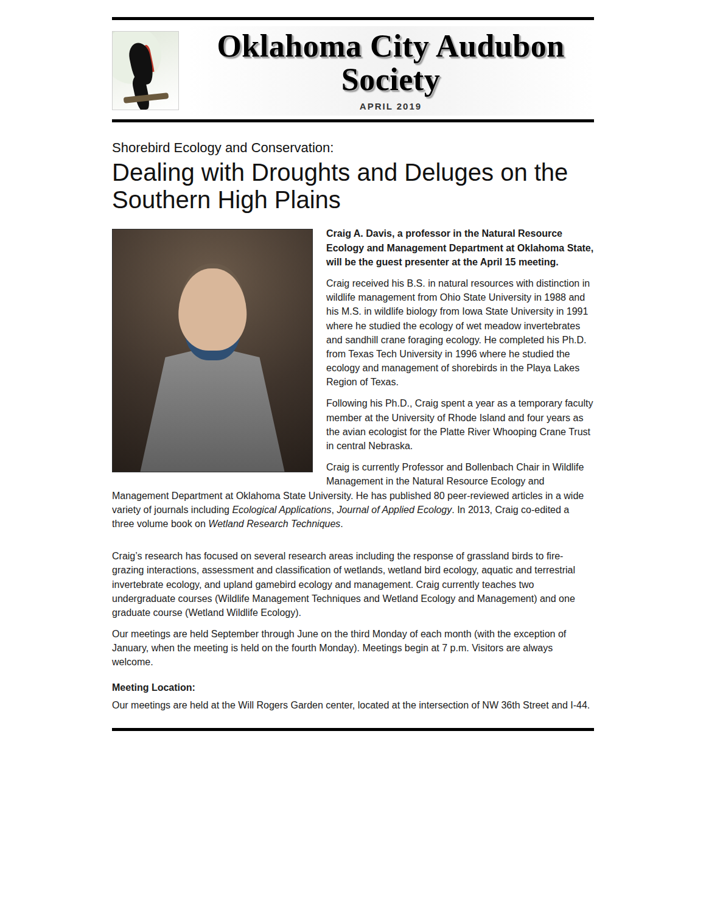Oklahoma City Audubon Society
APRIL 2019
Shorebird Ecology and Conservation:
Dealing with Droughts and Deluges on the Southern High Plains
Craig A. Davis, a professor in the Natural Resource Ecology and Management Department at Oklahoma State, will be the guest presenter at the April 15 meeting.
Craig received his B.S. in natural resources with distinction in wildlife management from Ohio State University in 1988 and his M.S. in wildlife biology from Iowa State University in 1991 where he studied the ecology of wet meadow invertebrates and sandhill crane foraging ecology. He completed his Ph.D. from Texas Tech University in 1996 where he studied the ecology and management of shorebirds in the Playa Lakes Region of Texas.
Following his Ph.D., Craig spent a year as a temporary faculty member at the University of Rhode Island and four years as the avian ecologist for the Platte River Whooping Crane Trust in central Nebraska.
Craig is currently Professor and Bollenbach Chair in Wildlife Management in the Natural Resource Ecology and Management Department at Oklahoma State University. He has published 80 peer-reviewed articles in a wide variety of journals including Ecological Applications, Journal of Applied Ecology. In 2013, Craig co-edited a three volume book on Wetland Research Techniques.
Craig’s research has focused on several research areas including the response of grassland birds to fire-grazing interactions, assessment and classification of wetlands, wetland bird ecology, aquatic and terrestrial invertebrate ecology, and upland gamebird ecology and management. Craig currently teaches two undergraduate courses (Wildlife Management Techniques and Wetland Ecology and Management) and one graduate course (Wetland Wildlife Ecology).
Our meetings are held September through June on the third Monday of each month (with the exception of January, when the meeting is held on the fourth Monday). Meetings begin at 7 p.m. Visitors are always welcome.
Meeting Location:
Our meetings are held at the Will Rogers Garden center, located at the intersection of NW 36th Street and I-44.